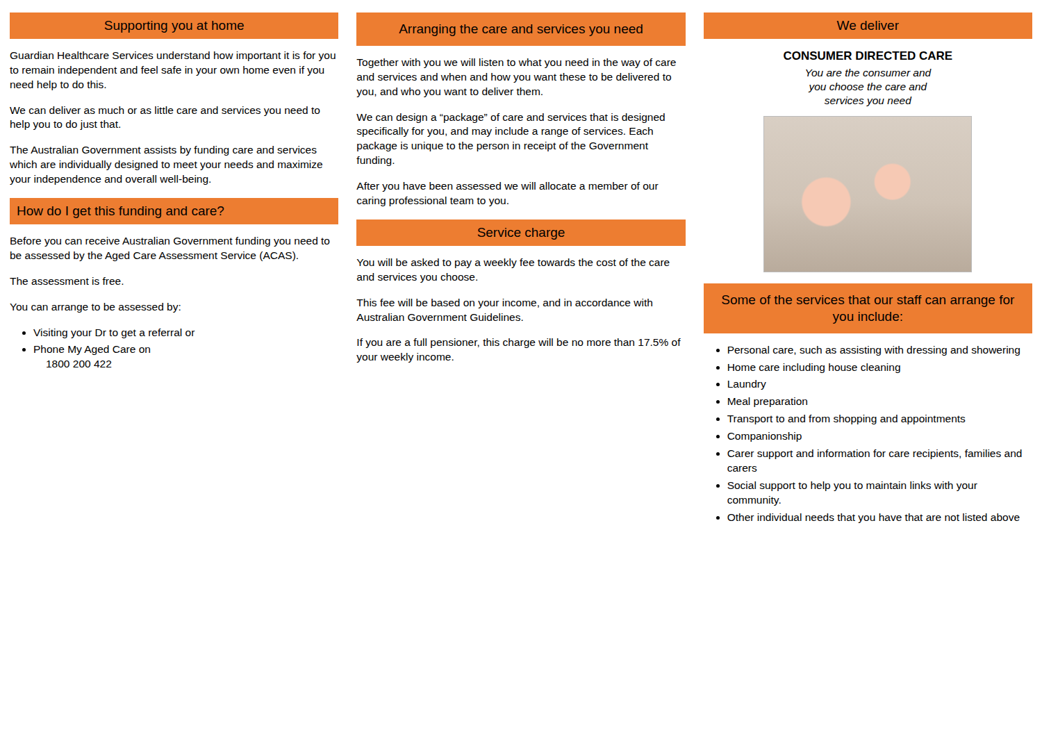Supporting you at home
Guardian Healthcare Services understand how important it is for you to remain independent and feel safe in your own home even if you need help to do this.
We can deliver as much or as little care and services you need to help you to do just that.
The Australian Government assists by funding care and services which are individually designed to meet your needs and maximize your independence and overall well-being.
How do I get this funding and care?
Before you can receive Australian Government funding you need to be assessed by the Aged Care Assessment Service (ACAS).
The assessment is free.
You can arrange to be assessed by:
Visiting your Dr to get a referral or
Phone My Aged Care on
1800 200 422
Arranging the care and services you need
Together with you we will listen to what you need in the way of care and services and when and how you want these to be delivered to you, and who you want to deliver them.
We can design a “package” of care and services that is designed specifically for you, and may include a range of services. Each package is unique to the person in receipt of the Government funding.
After you have been assessed we will allocate a member of our caring professional team to you.
Service charge
You will be asked to pay a weekly fee towards the cost of the care and services you choose.
This fee will be based on your income, and in accordance with Australian Government Guidelines.
If you are a full pensioner, this charge will be no more than 17.5% of your weekly income.
We deliver
CONSUMER DIRECTED CARE
You are the consumer and
you choose the care and
services you need
Some of the services that our staff can arrange for you include:
Personal care, such as assisting with dressing and showering
Home care including house cleaning
Laundry
Meal preparation
Transport to and from shopping and appointments
Companionship
Carer support and information for care recipients, families and carers
Social support to help you to maintain links with your community.
Other individual needs that you have that are not listed above